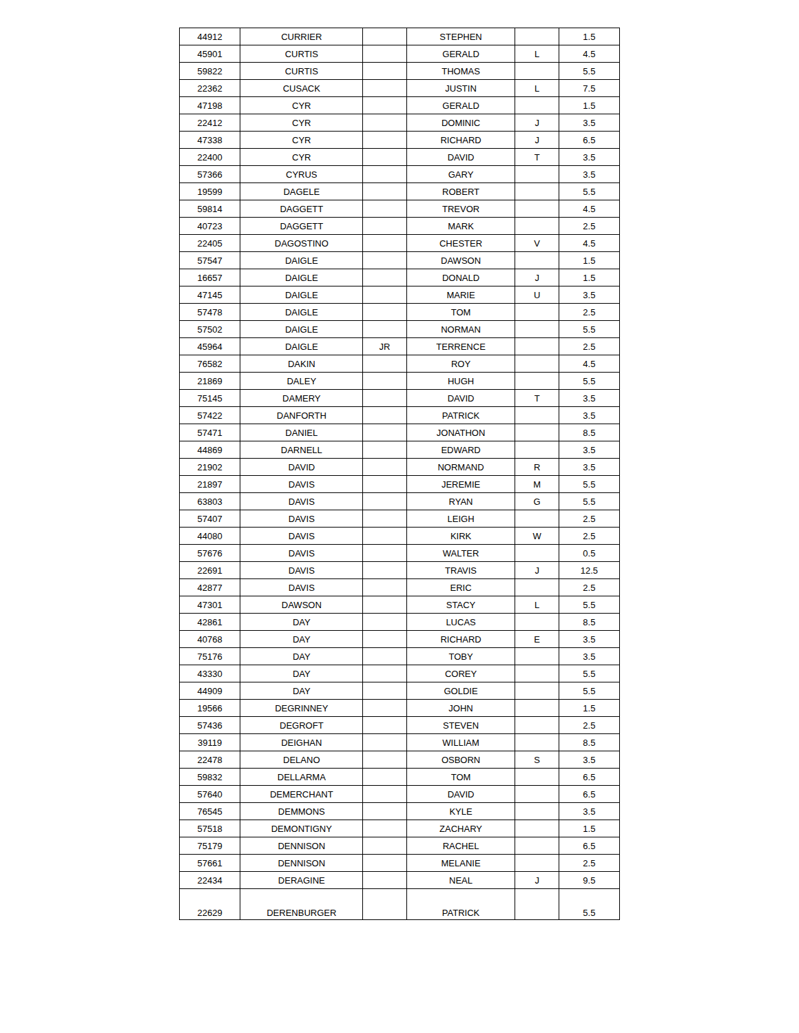| 44912 | CURRIER | | STEPHEN | | 1.5 |
| 45901 | CURTIS | | GERALD | L | 4.5 |
| 59822 | CURTIS | | THOMAS | | 5.5 |
| 22362 | CUSACK | | JUSTIN | L | 7.5 |
| 47198 | CYR | | GERALD | | 1.5 |
| 22412 | CYR | | DOMINIC | J | 3.5 |
| 47338 | CYR | | RICHARD | J | 6.5 |
| 22400 | CYR | | DAVID | T | 3.5 |
| 57366 | CYRUS | | GARY | | 3.5 |
| 19599 | DAGELE | | ROBERT | | 5.5 |
| 59814 | DAGGETT | | TREVOR | | 4.5 |
| 40723 | DAGGETT | | MARK | | 2.5 |
| 22405 | DAGOSTINO | | CHESTER | V | 4.5 |
| 57547 | DAIGLE | | DAWSON | | 1.5 |
| 16657 | DAIGLE | | DONALD | J | 1.5 |
| 47145 | DAIGLE | | MARIE | U | 3.5 |
| 57478 | DAIGLE | | TOM | | 2.5 |
| 57502 | DAIGLE | | NORMAN | | 5.5 |
| 45964 | DAIGLE | JR | TERRENCE | | 2.5 |
| 76582 | DAKIN | | ROY | | 4.5 |
| 21869 | DALEY | | HUGH | | 5.5 |
| 75145 | DAMERY | | DAVID | T | 3.5 |
| 57422 | DANFORTH | | PATRICK | | 3.5 |
| 57471 | DANIEL | | JONATHON | | 8.5 |
| 44869 | DARNELL | | EDWARD | | 3.5 |
| 21902 | DAVID | | NORMAND | R | 3.5 |
| 21897 | DAVIS | | JEREMIE | M | 5.5 |
| 63803 | DAVIS | | RYAN | G | 5.5 |
| 57407 | DAVIS | | LEIGH | | 2.5 |
| 44080 | DAVIS | | KIRK | W | 2.5 |
| 57676 | DAVIS | | WALTER | | 0.5 |
| 22691 | DAVIS | | TRAVIS | J | 12.5 |
| 42877 | DAVIS | | ERIC | | 2.5 |
| 47301 | DAWSON | | STACY | L | 5.5 |
| 42861 | DAY | | LUCAS | | 8.5 |
| 40768 | DAY | | RICHARD | E | 3.5 |
| 75176 | DAY | | TOBY | | 3.5 |
| 43330 | DAY | | COREY | | 5.5 |
| 44909 | DAY | | GOLDIE | | 5.5 |
| 19566 | DEGRINNEY | | JOHN | | 1.5 |
| 57436 | DEGROFT | | STEVEN | | 2.5 |
| 39119 | DEIGHAN | | WILLIAM | | 8.5 |
| 22478 | DELANO | | OSBORN | S | 3.5 |
| 59832 | DELLARMA | | TOM | | 6.5 |
| 57640 | DEMERCHANT | | DAVID | | 6.5 |
| 76545 | DEMMONS | | KYLE | | 3.5 |
| 57518 | DEMONTIGNY | | ZACHARY | | 1.5 |
| 75179 | DENNISON | | RACHEL | | 6.5 |
| 57661 | DENNISON | | MELANIE | | 2.5 |
| 22434 | DERAGINE | | NEAL | J | 9.5 |
| 22629 | DERENBURGER | | PATRICK | | 5.5 |